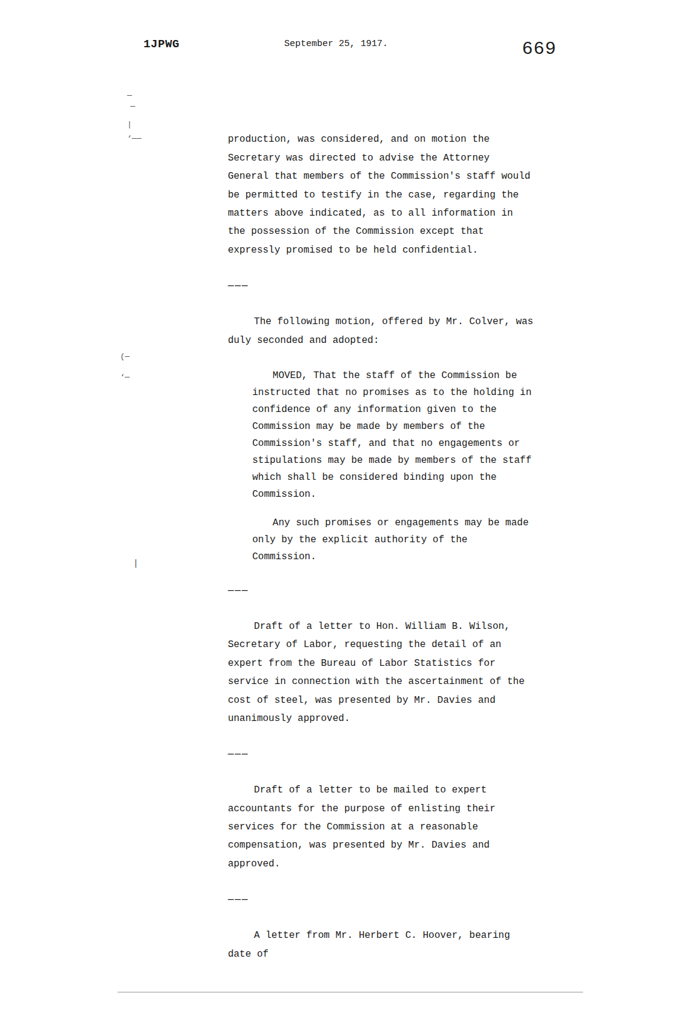—
  —
|
‘——
(—
   
‘—
|
1JPWG
September 25, 1917.
669
production, was considered, and on motion the Secretary was directed to advise the Attorney General that members of the Commission's staff would be permitted to testify in the case, regarding the matters above indicated, as to all information in the possession of the Commission except that expressly promised to be held confidential.
———
The following motion, offered by Mr. Colver, was duly seconded and adopted:
MOVED, That the staff of the Commission be instructed that no promises as to the holding in confidence of any information given to the Commission may be made by members of the Commission's staff, and that no engagements or stipulations may be made by members of the staff which shall be considered binding upon the Commission.
Any such promises or engagements may be made only by the explicit authority of the Commission.
———
Draft of a letter to Hon. William B. Wilson, Secretary of Labor, requesting the detail of an expert from the Bureau of Labor Statistics for service in connection with the ascertainment of the cost of steel, was presented by Mr. Davies and unanimously approved.
———
Draft of a letter to be mailed to expert accountants for the purpose of enlisting their services for the Commission at a reasonable compensation, was presented by Mr. Davies and approved.
———
A letter from Mr. Herbert C. Hoover, bearing date of